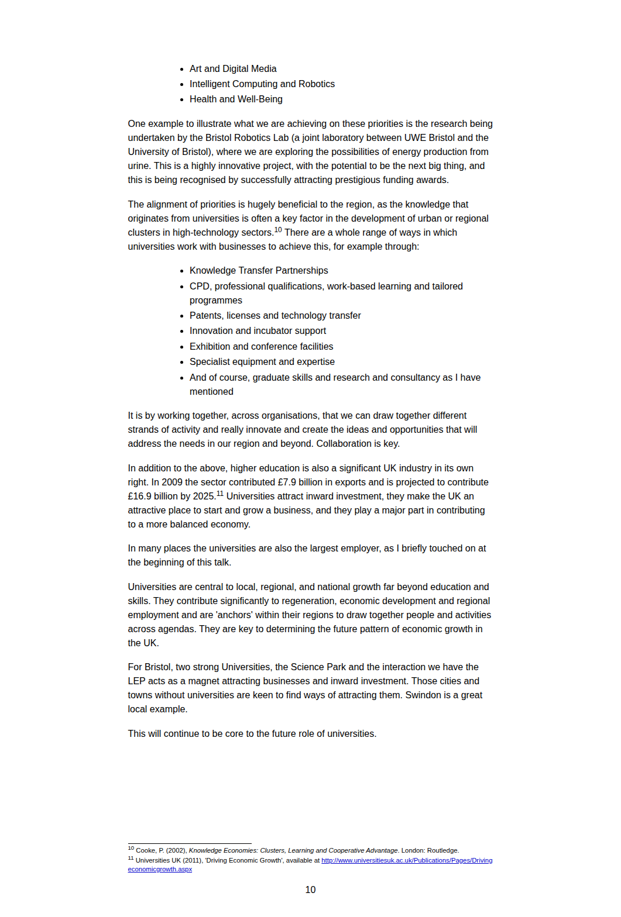Art and Digital Media
Intelligent Computing and Robotics
Health and Well-Being
One example to illustrate what we are achieving on these priorities is the research being undertaken by the Bristol Robotics Lab (a joint laboratory between UWE Bristol and the University of Bristol), where we are exploring the possibilities of energy production from urine. This is a highly innovative project, with the potential to be the next big thing, and this is being recognised by successfully attracting prestigious funding awards.
The alignment of priorities is hugely beneficial to the region, as the knowledge that originates from universities is often a key factor in the development of urban or regional clusters in high-technology sectors.10 There are a whole range of ways in which universities work with businesses to achieve this, for example through:
Knowledge Transfer Partnerships
CPD, professional qualifications, work-based learning and tailored programmes
Patents, licenses and technology transfer
Innovation and incubator support
Exhibition and conference facilities
Specialist equipment and expertise
And of course, graduate skills and research and consultancy as I have mentioned
It is by working together, across organisations, that we can draw together different strands of activity and really innovate and create the ideas and opportunities that will address the needs in our region and beyond. Collaboration is key.
In addition to the above, higher education is also a significant UK industry in its own right. In 2009 the sector contributed £7.9 billion in exports and is projected to contribute £16.9 billion by 2025.11 Universities attract inward investment, they make the UK an attractive place to start and grow a business, and they play a major part in contributing to a more balanced economy.
In many places the universities are also the largest employer, as I briefly touched on at the beginning of this talk.
Universities are central to local, regional, and national growth far beyond education and skills. They contribute significantly to regeneration, economic development and regional employment and are 'anchors' within their regions to draw together people and activities across agendas. They are key to determining the future pattern of economic growth in the UK.
For Bristol, two strong Universities, the Science Park and the interaction we have the LEP acts as a magnet attracting businesses and inward investment. Those cities and towns without universities are keen to find ways of attracting them. Swindon is a great local example.
This will continue to be core to the future role of universities.
10 Cooke, P. (2002), Knowledge Economies: Clusters, Learning and Cooperative Advantage. London: Routledge.
11 Universities UK (2011), 'Driving Economic Growth', available at http://www.universitiesuk.ac.uk/Publications/Pages/Drivingeconomicgrowth.aspx
10